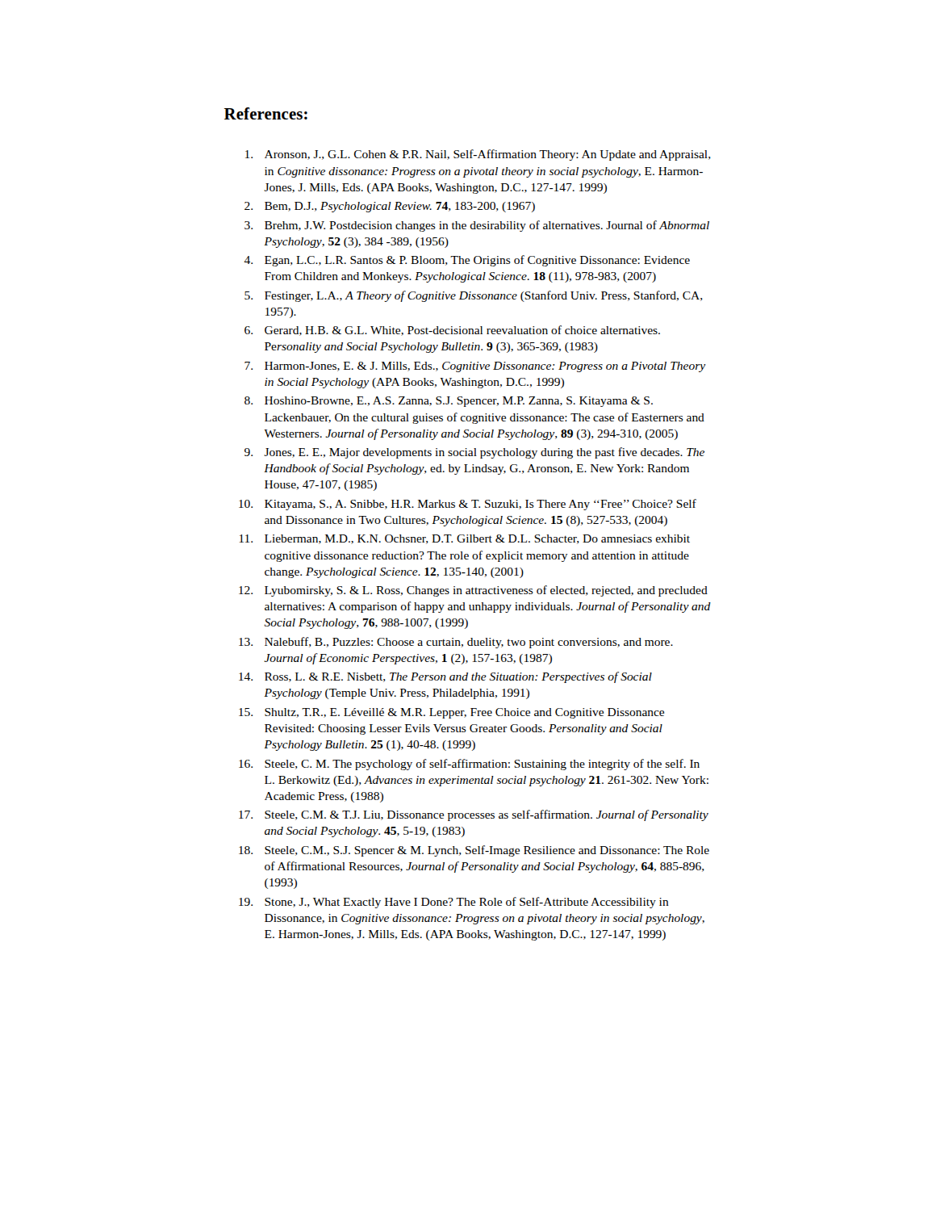References:
Aronson, J., G.L. Cohen & P.R. Nail, Self-Affirmation Theory: An Update and Appraisal, in Cognitive dissonance: Progress on a pivotal theory in social psychology, E. Harmon-Jones, J. Mills, Eds. (APA Books, Washington, D.C., 127-147. 1999)
Bem, D.J., Psychological Review. 74, 183-200, (1967)
Brehm, J.W. Postdecision changes in the desirability of alternatives. Journal of Abnormal Psychology, 52 (3), 384 -389, (1956)
Egan, L.C., L.R. Santos & P. Bloom, The Origins of Cognitive Dissonance: Evidence From Children and Monkeys. Psychological Science. 18 (11), 978-983, (2007)
Festinger, L.A., A Theory of Cognitive Dissonance (Stanford Univ. Press, Stanford, CA, 1957).
Gerard, H.B. & G.L. White, Post-decisional reevaluation of choice alternatives. Personality and Social Psychology Bulletin. 9 (3), 365-369, (1983)
Harmon-Jones, E. & J. Mills, Eds., Cognitive Dissonance: Progress on a Pivotal Theory in Social Psychology (APA Books, Washington, D.C., 1999)
Hoshino-Browne, E., A.S. Zanna, S.J. Spencer, M.P. Zanna, S. Kitayama & S. Lackenbauer, On the cultural guises of cognitive dissonance: The case of Easterners and Westerners. Journal of Personality and Social Psychology, 89 (3), 294-310, (2005)
Jones, E. E., Major developments in social psychology during the past five decades. The Handbook of Social Psychology, ed. by Lindsay, G., Aronson, E. New York: Random House, 47-107, (1985)
Kitayama, S., A. Snibbe, H.R. Markus & T. Suzuki, Is There Any ‘‘Free’’ Choice? Self and Dissonance in Two Cultures, Psychological Science. 15 (8), 527-533, (2004)
Lieberman, M.D., K.N. Ochsner, D.T. Gilbert & D.L. Schacter, Do amnesiacs exhibit cognitive dissonance reduction? The role of explicit memory and attention in attitude change. Psychological Science. 12, 135-140, (2001)
Lyubomirsky, S. & L. Ross, Changes in attractiveness of elected, rejected, and precluded alternatives: A comparison of happy and unhappy individuals. Journal of Personality and Social Psychology, 76, 988-1007, (1999)
Nalebuff, B., Puzzles: Choose a curtain, duelity, two point conversions, and more. Journal of Economic Perspectives, 1 (2), 157-163, (1987)
Ross, L. & R.E. Nisbett, The Person and the Situation: Perspectives of Social Psychology (Temple Univ. Press, Philadelphia, 1991)
Shultz, T.R., E. Léveillé & M.R. Lepper, Free Choice and Cognitive Dissonance Revisited: Choosing Lesser Evils Versus Greater Goods. Personality and Social Psychology Bulletin. 25 (1), 40-48. (1999)
Steele, C. M. The psychology of self-affirmation: Sustaining the integrity of the self. In L. Berkowitz (Ed.), Advances in experimental social psychology 21. 261-302. New York: Academic Press, (1988)
Steele, C.M. & T.J. Liu, Dissonance processes as self-affirmation. Journal of Personality and Social Psychology. 45, 5-19, (1983)
Steele, C.M., S.J. Spencer & M. Lynch, Self-Image Resilience and Dissonance: The Role of Affirmational Resources, Journal of Personality and Social Psychology, 64, 885-896, (1993)
Stone, J., What Exactly Have I Done? The Role of Self-Attribute Accessibility in Dissonance, in Cognitive dissonance: Progress on a pivotal theory in social psychology, E. Harmon-Jones, J. Mills, Eds. (APA Books, Washington, D.C., 127-147, 1999)